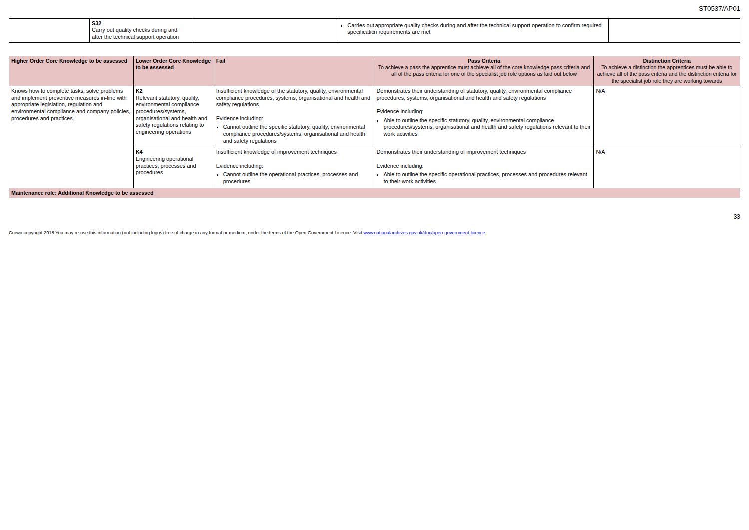ST0537/AP01
| | S32 Carry out quality checks during and after the technical support operation | | Carries out appropriate quality checks during and after the technical support operation to confirm required specification requirements are met | |
| Higher Order Core Knowledge to be assessed | Lower Order Core Knowledge to be assessed | Fail | Pass Criteria To achieve a pass the apprentice must achieve all of the core knowledge pass criteria and all of the pass criteria for one of the specialist job role options as laid out below | Distinction Criteria To achieve a distinction the apprentices must be able to achieve all of the pass criteria and the distinction criteria for the specialist job role they are working towards |
| Knows how to complete tasks, solve problems and implement preventive measures in-line with appropriate legislation, regulation and environmental compliance and company policies, procedures and practices. | K2 Relevant statutory, quality, environmental compliance procedures/systems, organisational and health and safety regulations relating to engineering operations | Insufficient knowledge of the statutory, quality, environmental compliance procedures, systems, organisational and health and safety regulations Evidence including: Cannot outline the specific statutory, quality, environmental compliance procedures/systems, organisational and health and safety regulations | Demonstrates their understanding of statutory, quality, environmental compliance procedures, systems, organisational and health and safety regulations Evidence including: Able to outline the specific statutory, quality, environmental compliance procedures/systems, organisational and health and safety regulations relevant to their work activities | N/A |
| K4 Engineering operational practices, processes and procedures | Insufficient knowledge of improvement techniques Evidence including: Cannot outline the operational practices, processes and procedures | Demonstrates their understanding of improvement techniques Evidence including: Able to outline the specific operational practices, processes and procedures relevant to their work activities | N/A |
| Maintenance role: Additional Knowledge to be assessed |
33
Crown copyright 2018 You may re-use this information (not including logos) free of charge in any format or medium, under the terms of the Open Government Licence. Visit www.nationalarchives.gov.uk/doc/open-government-licence